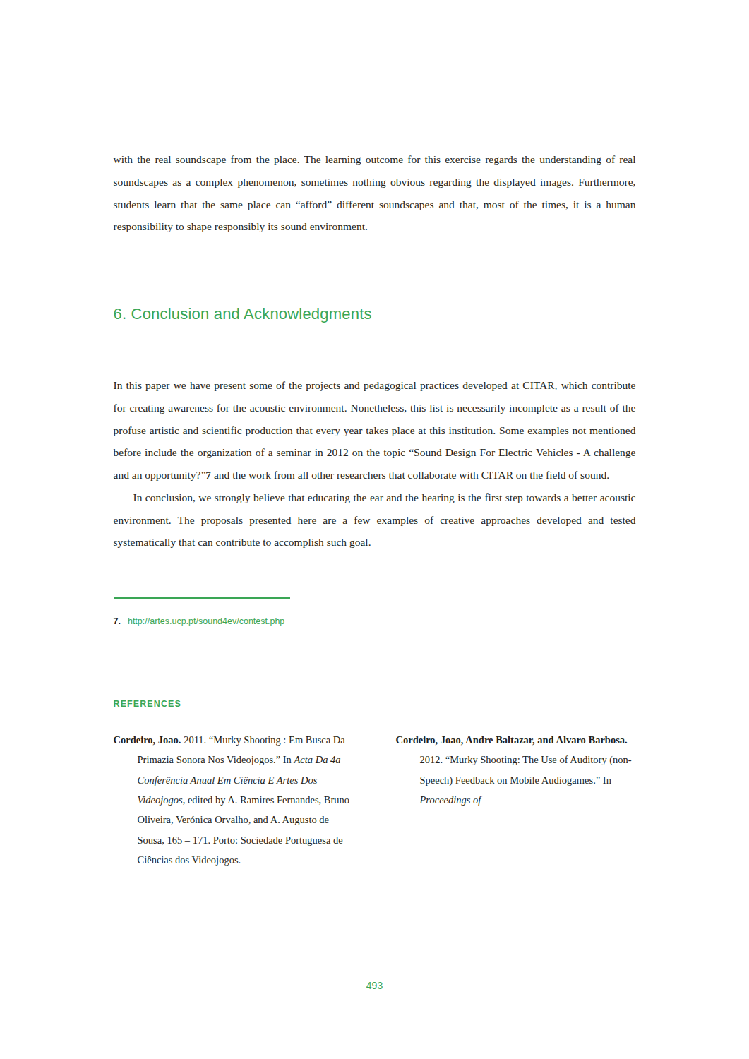with the real soundscape from the place. The learning outcome for this exercise regards the understanding of real soundscapes as a complex phenomenon, sometimes nothing obvious regarding the displayed images. Furthermore, students learn that the same place can “afford” different soundscapes and that, most of the times, it is a human responsibility to shape responsibly its sound environment.
6. Conclusion and Acknowledgments
In this paper we have present some of the projects and pedagogical practices developed at CITAR, which contribute for creating awareness for the acoustic environment. Nonetheless, this list is necessarily incomplete as a result of the profuse artistic and scientific production that every year takes place at this institution. Some examples not mentioned before include the organization of a seminar in 2012 on the topic “Sound Design For Electric Vehicles - A challenge and an opportunity?”7 and the work from all other researchers that collaborate with CITAR on the field of sound.
In conclusion, we strongly believe that educating the ear and the hearing is the first step towards a better acoustic environment. The proposals presented here are a few examples of creative approaches developed and tested systematically that can contribute to accomplish such goal.
7. http://artes.ucp.pt/sound4ev/contest.php
REFERENCES
Cordeiro, Joao. 2011. “Murky Shooting : Em Busca Da Primazia Sonora Nos Videojogos.” In Acta Da 4a Conferência Anual Em Ciência E Artes Dos Videojogos, edited by A. Ramires Fernandes, Bruno Oliveira, Verónica Orvalho, and A. Augusto de Sousa, 165 – 171. Porto: Sociedade Portuguesa de Ciências dos Videojogos.
Cordeiro, Joao, Andre Baltazar, and Alvaro Barbosa. 2012. “Murky Shooting: The Use of Auditory (non-Speech) Feedback on Mobile Audiogames.” In Proceedings of
493